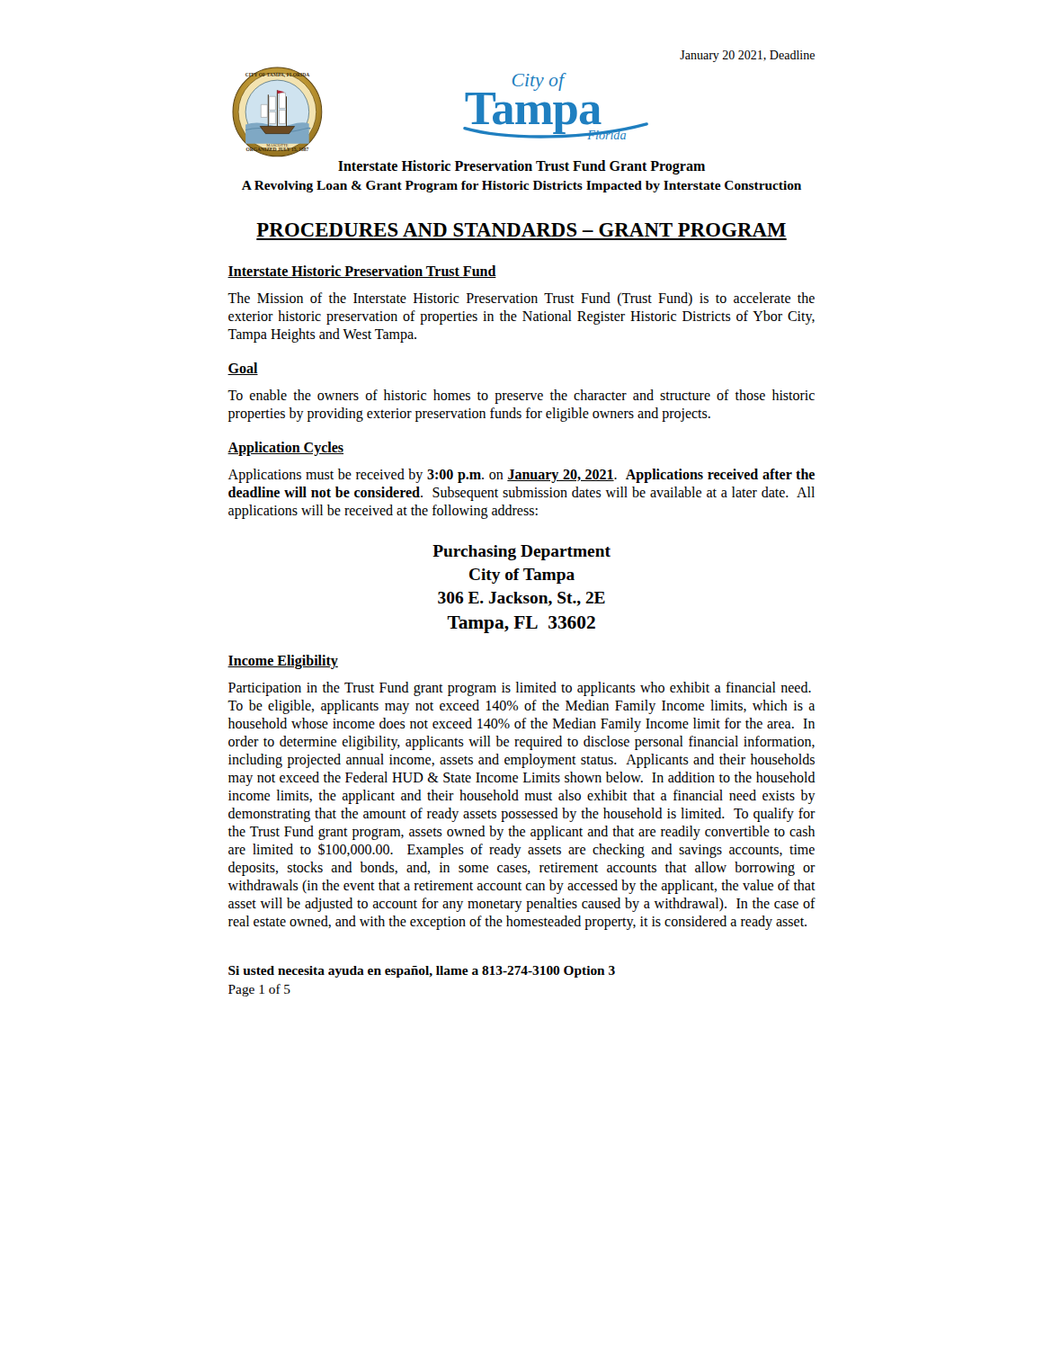January 20 2021, Deadline
CITY OF TAMPA, FLORIDA ORGANIZED JULY 15, 1887 MASCOTTE
City of Tampa Florida
Interstate Historic Preservation Trust Fund Grant Program
A Revolving Loan & Grant Program for Historic Districts Impacted by Interstate Construction
PROCEDURES AND STANDARDS – GRANT PROGRAM
Interstate Historic Preservation Trust Fund
The Mission of the Interstate Historic Preservation Trust Fund (Trust Fund) is to accelerate the exterior historic preservation of properties in the National Register Historic Districts of Ybor City, Tampa Heights and West Tampa.
Goal
To enable the owners of historic homes to preserve the character and structure of those historic properties by providing exterior preservation funds for eligible owners and projects.
Application Cycles
Applications must be received by 3:00 p.m. on January 20, 2021. Applications received after the deadline will not be considered. Subsequent submission dates will be available at a later date. All applications will be received at the following address:
Purchasing Department
City of Tampa
306 E. Jackson, St., 2E
Tampa, FL 33602
Income Eligibility
Participation in the Trust Fund grant program is limited to applicants who exhibit a financial need. To be eligible, applicants may not exceed 140% of the Median Family Income limits, which is a household whose income does not exceed 140% of the Median Family Income limit for the area. In order to determine eligibility, applicants will be required to disclose personal financial information, including projected annual income, assets and employment status. Applicants and their households may not exceed the Federal HUD & State Income Limits shown below. In addition to the household income limits, the applicant and their household must also exhibit that a financial need exists by demonstrating that the amount of ready assets possessed by the household is limited. To qualify for the Trust Fund grant program, assets owned by the applicant and that are readily convertible to cash are limited to $100,000.00. Examples of ready assets are checking and savings accounts, time deposits, stocks and bonds, and, in some cases, retirement accounts that allow borrowing or withdrawals (in the event that a retirement account can by accessed by the applicant, the value of that asset will be adjusted to account for any monetary penalties caused by a withdrawal). In the case of real estate owned, and with the exception of the homesteaded property, it is considered a ready asset.
Si usted necesita ayuda en español, llame a 813-274-3100 Option 3
Page 1 of 5